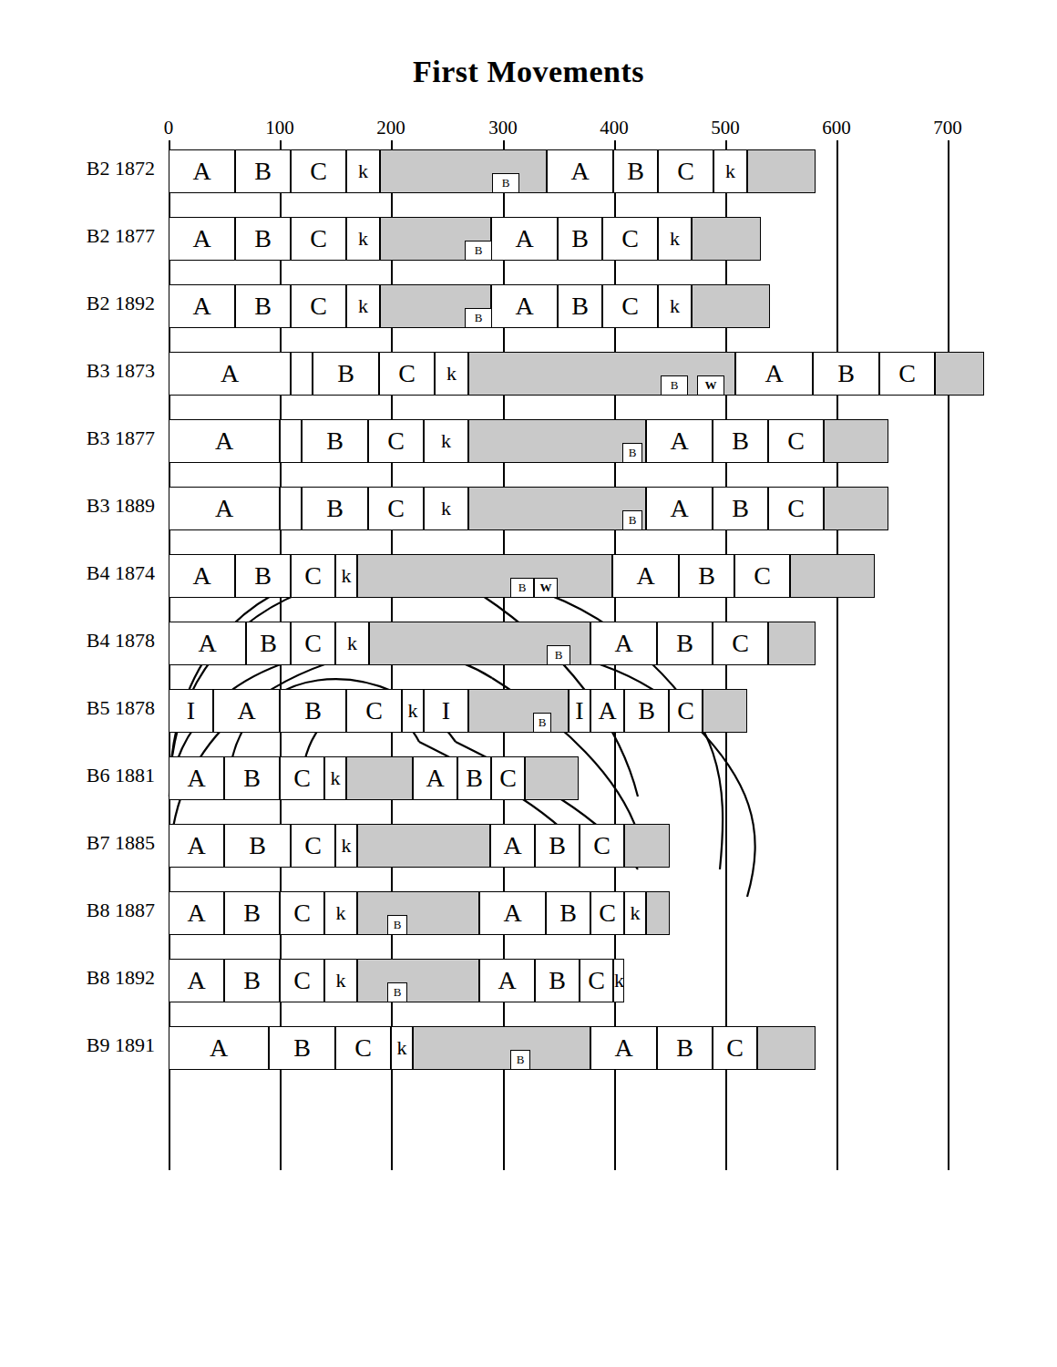First Movements
0 100 200 300 400 500 600 700
B2 1872
A
B
C
k
A
B
C
k
B
B2 1877
A
B
C
k
A
B
C
k
B
B2 1892
A
B
C
k
A
B
C
k
B
B3 1873
A
B
C
k
A
B
C
B
W
B3 1877
A
B
C
k
A
B
C
B
B3 1889
A
B
C
k
A
B
C
B
B4 1874
A
B
C
k
A
B
C
B
W
B4 1878
A
B
C
k
A
B
C
B
B5 1878
I
A
B
C
k
I
I
A
B
C
B
B6 1881
A
B
C
k
A
B
C
B7 1885
A
B
C
k
A
B
C
B8 1887
A
B
C
k
A
B
C
k
B
B8 1892
A
B
C
k
A
B
C
k
B
B9 1891
A
B
C
k
A
B
C
B